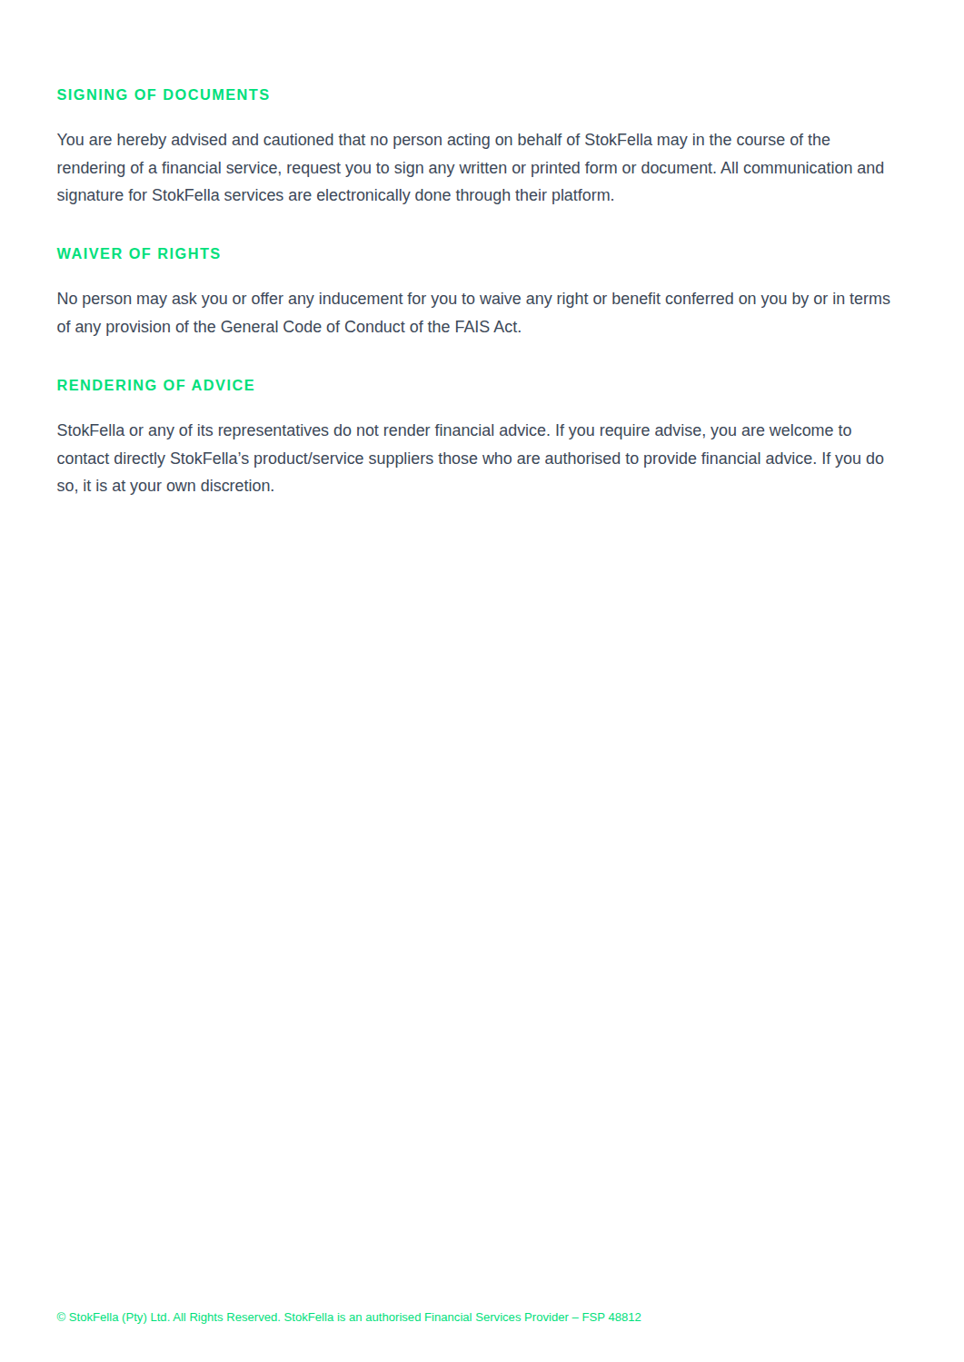Signing of Documents
You are hereby advised and cautioned that no person acting on behalf of StokFella may in the course of the rendering of a financial service, request you to sign any written or printed form or document. All communication and signature for StokFella services are electronically done through their platform.
Waiver of Rights
No person may ask you or offer any inducement for you to waive any right or benefit conferred on you by or in terms of any provision of the General Code of Conduct of the FAIS Act.
Rendering of Advice
StokFella or any of its representatives do not render financial advice. If you require advise, you are welcome to contact directly StokFella’s product/service suppliers those who are authorised to provide financial advice. If you do so, it is at your own discretion.
© StokFella (Pty) Ltd. All Rights Reserved. StokFella is an authorised Financial Services Provider – FSP 48812